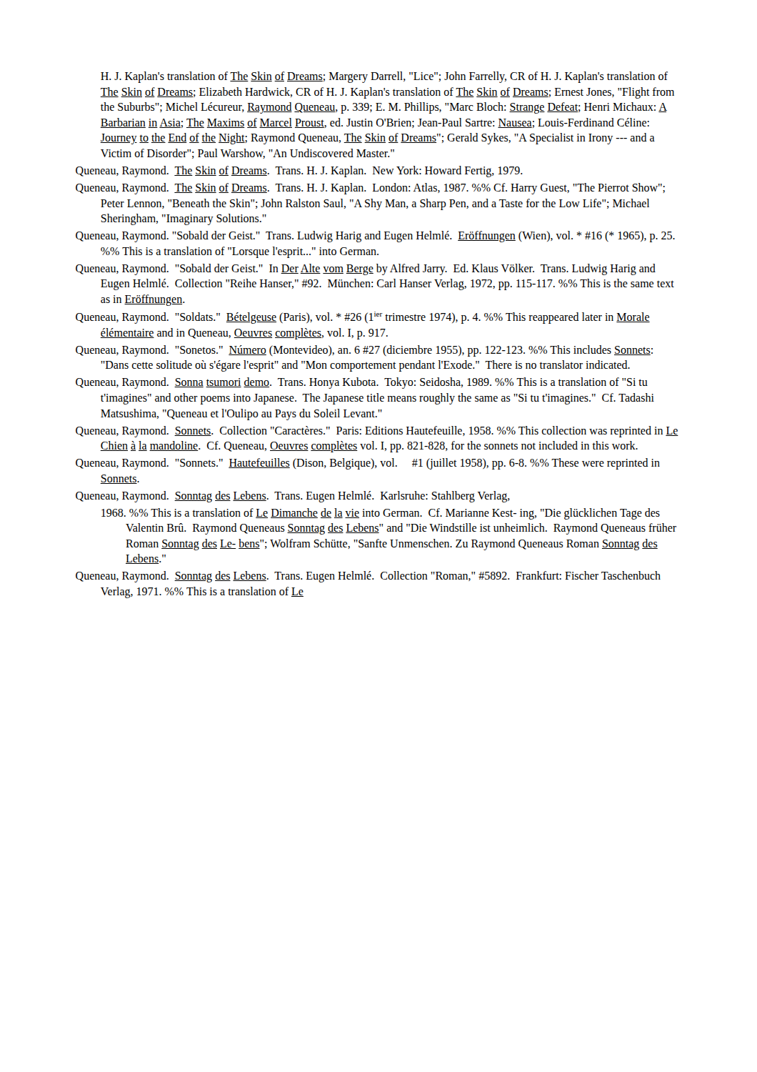H. J. Kaplan's translation of The Skin of Dreams; Margery Darrell, "Lice"; John Farrelly, CR of H. J. Kaplan's translation of The Skin of Dreams; Elizabeth Hardwick, CR of H. J. Kaplan's translation of The Skin of Dreams; Ernest Jones, "Flight from the Suburbs"; Michel Lécureur, Raymond Queneau, p. 339; E. M. Phillips, "Marc Bloch: Strange Defeat; Henri Michaux: A Barbarian in Asia; The Maxims of Marcel Proust, ed. Justin O'Brien; Jean-Paul Sartre: Nausea; Louis-Ferdinand Céline: Journey to the End of the Night; Raymond Queneau, The Skin of Dreams"; Gerald Sykes, "A Specialist in Irony --- and a Victim of Disorder"; Paul Warshow, "An Undiscovered Master."
Queneau, Raymond. The Skin of Dreams. Trans. H. J. Kaplan. New York: Howard Fertig, 1979.
Queneau, Raymond. The Skin of Dreams. Trans. H. J. Kaplan. London: Atlas, 1987. %% Cf. Harry Guest, "The Pierrot Show"; Peter Lennon, "Beneath the Skin"; John Ralston Saul, "A Shy Man, a Sharp Pen, and a Taste for the Low Life"; Michael Sheringham, "Imaginary Solutions."
Queneau, Raymond. "Sobald der Geist." Trans. Ludwig Harig and Eugen Helmlé. Eröffnungen (Wien), vol. * #16 (* 1965), p. 25. %% This is a translation of "Lorsque l'esprit..." into German.
Queneau, Raymond. "Sobald der Geist." In Der Alte vom Berge by Alfred Jarry. Ed. Klaus Völker. Trans. Ludwig Harig and Eugen Helmlé. Collection "Reihe Hanser," #92. München: Carl Hanser Verlag, 1972, pp. 115-117. %% This is the same text as in Eröffnungen.
Queneau, Raymond. "Soldats." Bételgeuse (Paris), vol. * #26 (1ier trimestre 1974), p. 4. %% This reappeared later in Morale élémentaire and in Queneau, Oeuvres complètes, vol. I, p. 917.
Queneau, Raymond. "Sonetos." Número (Montevideo), an. 6 #27 (diciembre 1955), pp. 122-123. %% This includes Sonnets: "Dans cette solitude où s'égare l'esprit" and "Mon comportement pendant l'Exode." There is no translator indicated.
Queneau, Raymond. Sonna tsumori demo. Trans. Honya Kubota. Tokyo: Seidosha, 1989. %% This is a translation of "Si tu t'imagines" and other poems into Japanese. The Japanese title means roughly the same as "Si tu t'imagines." Cf. Tadashi Matsushima, "Queneau et l'Oulipo au Pays du Soleil Levant."
Queneau, Raymond. Sonnets. Collection "Caractères." Paris: Editions Hautefeuille, 1958. %% This collection was reprinted in Le Chien à la mandoline. Cf. Queneau, Oeuvres complètes vol. I, pp. 821-828, for the sonnets not included in this work.
Queneau, Raymond. "Sonnets." Hautefeuilles (Dison, Belgique), vol. #1 (juillet 1958), pp. 6-8. %% These were reprinted in Sonnets.
Queneau, Raymond. Sonntag des Lebens. Trans. Eugen Helmlé. Karlsruhe: Stahlberg Verlag,
1968. %% This is a translation of Le Dimanche de la vie into German. Cf. Marianne Kest- ing, "Die glücklichen Tage des Valentin Brû. Raymond Queneaus Sonntag des Lebens" and "Die Windstille ist unheimlich. Raymond Queneaus früher Roman Sonntag des Le- bens"; Wolfram Schütte, "Sanfte Unmenschen. Zu Raymond Queneaus Roman Sonntag des Lebens."
Queneau, Raymond. Sonntag des Lebens. Trans. Eugen Helmlé. Collection "Roman," #5892. Frankfurt: Fischer Taschenbuch Verlag, 1971. %% This is a translation of Le